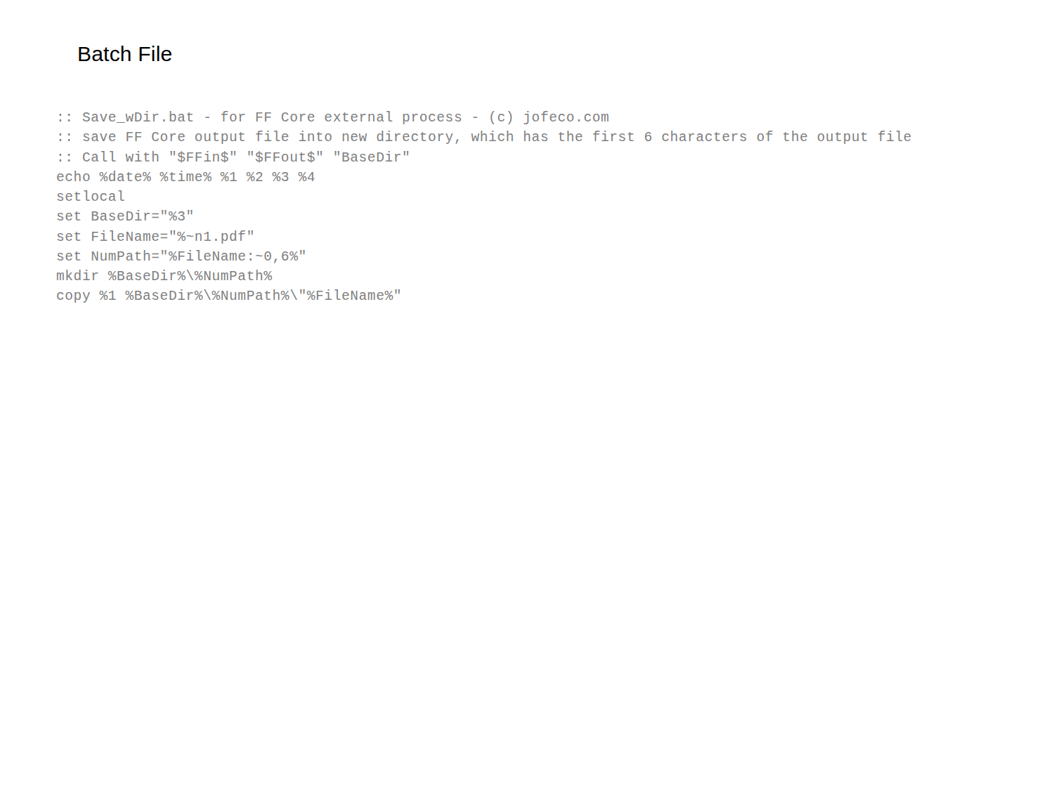Batch File
:: Save_wDir.bat - for FF Core external process - (c) jofeco.com
:: save FF Core output file into new directory, which has the first 6 characters of the output file
:: Call with "$FFin$" "$FFout$" "BaseDir"
echo %date% %time% %1 %2 %3 %4
setlocal
set BaseDir="%3"
set FileName="%~n1.pdf"
set NumPath="%FileName:~0,6%"
mkdir %BaseDir%\%NumPath%
copy %1 %BaseDir%\%NumPath%\"%FileName%"